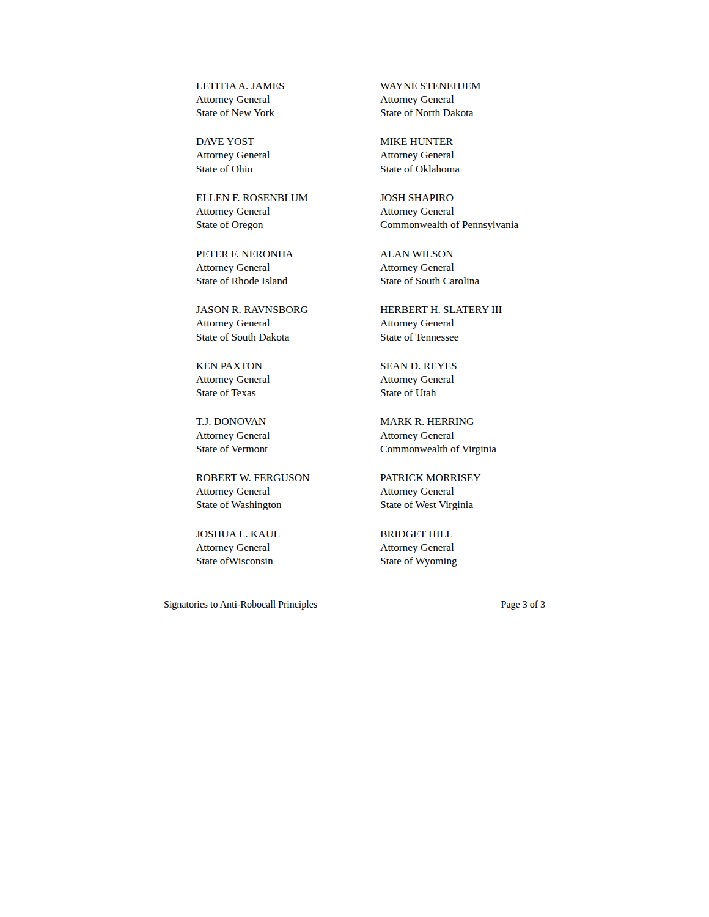| LETITIA A. JAMES Attorney General State of New York | WAYNE STENEHJEM Attorney General State of North Dakota |
| DAVE YOST Attorney General State of Ohio | MIKE HUNTER Attorney General State of Oklahoma |
| ELLEN F. ROSENBLUM Attorney General State of Oregon | JOSH SHAPIRO Attorney General Commonwealth of Pennsylvania |
| PETER F. NERONHA Attorney General State of Rhode Island | ALAN WILSON Attorney General State of South Carolina |
| JASON R. RAVNSBORG Attorney General State of South Dakota | HERBERT H. SLATERY III Attorney General State of Tennessee |
| KEN PAXTON Attorney General State of Texas | SEAN D. REYES Attorney General State of Utah |
| T.J. DONOVAN Attorney General State of Vermont | MARK R. HERRING Attorney General Commonwealth of Virginia |
| ROBERT W. FERGUSON Attorney General State of Washington | PATRICK MORRISEY Attorney General State of West Virginia |
| JOSHUA L. KAUL Attorney General State ofWisconsin | BRIDGET HILL Attorney General State of Wyoming |
Signatories to Anti-Robocall Principles Page 3 of 3